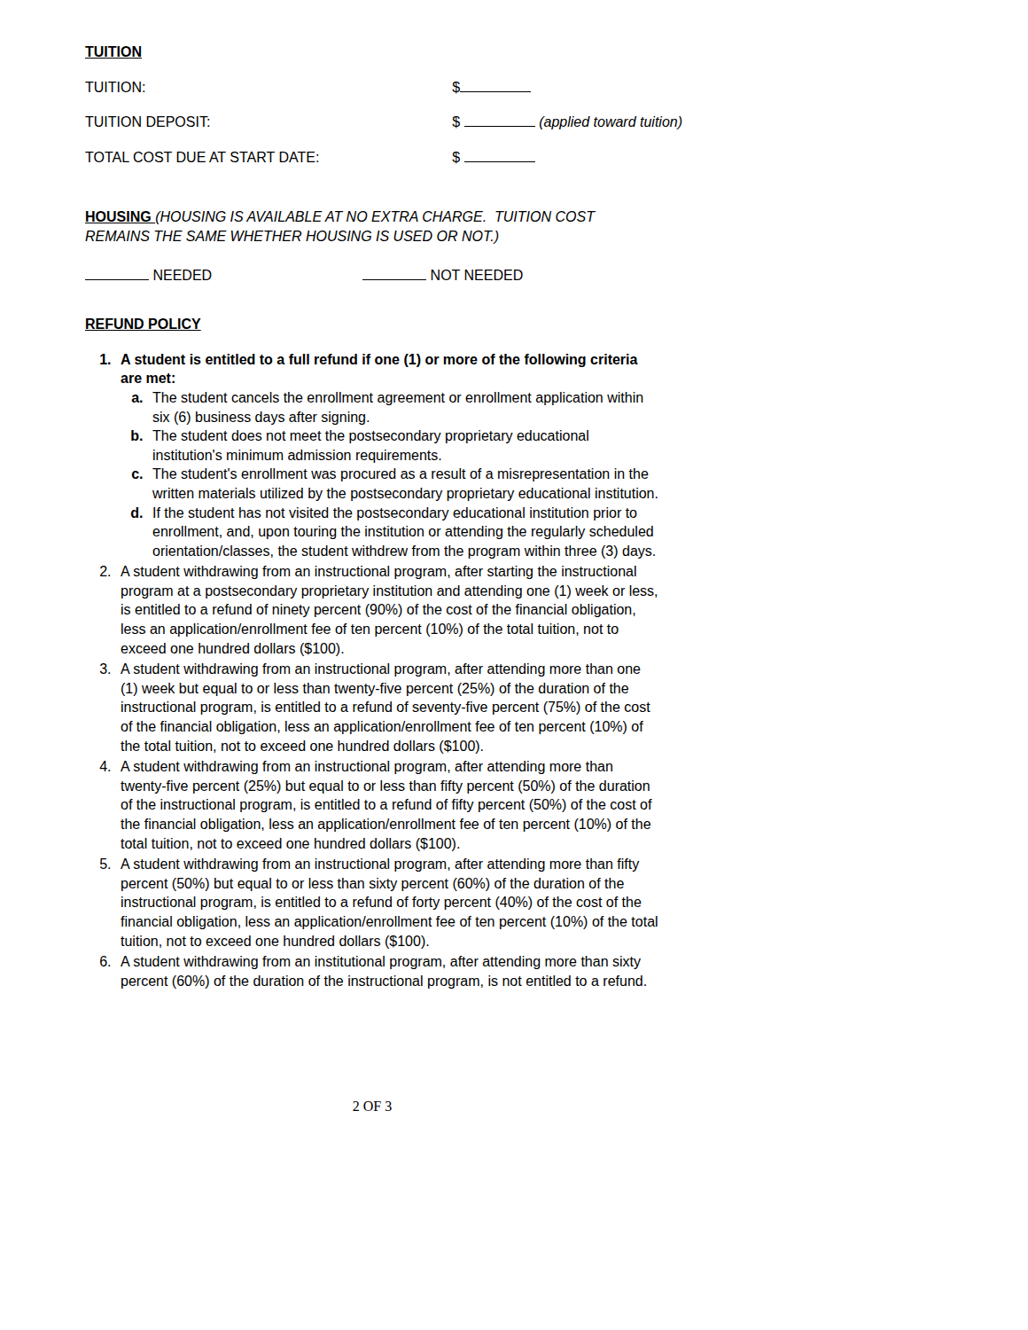TUITION
| TUITION: | $ |
| TUITION DEPOSIT: | $ (applied toward tuition) |
| TOTAL COST DUE AT START DATE: | $ |
HOUSING (Housing is available at no extra charge. Tuition cost remains the same whether housing is used or not.)
NEEDED NOT NEEDED
REFUND POLICY
A student is entitled to a full refund if one (1) or more of the following criteria are met:
The student cancels the enrollment agreement or enrollment application within six (6) business days after signing.
The student does not meet the postsecondary proprietary educational institution's minimum admission requirements.
The student's enrollment was procured as a result of a misrepresentation in the written materials utilized by the postsecondary proprietary educational institution.
If the student has not visited the postsecondary educational institution prior to enrollment, and, upon touring the institution or attending the regularly scheduled orientation/classes, the student withdrew from the program within three (3) days.
A student withdrawing from an instructional program, after starting the instructional program at a postsecondary proprietary institution and attending one (1) week or less, is entitled to a refund of ninety percent (90%) of the cost of the financial obligation, less an application/enrollment fee of ten percent (10%) of the total tuition, not to exceed one hundred dollars ($100).
A student withdrawing from an instructional program, after attending more than one (1) week but equal to or less than twenty-five percent (25%) of the duration of the instructional program, is entitled to a refund of seventy-five percent (75%) of the cost of the financial obligation, less an application/enrollment fee of ten percent (10%) of the total tuition, not to exceed one hundred dollars ($100).
A student withdrawing from an instructional program, after attending more than twenty-five percent (25%) but equal to or less than fifty percent (50%) of the duration of the instructional program, is entitled to a refund of fifty percent (50%) of the cost of the financial obligation, less an application/enrollment fee of ten percent (10%) of the total tuition, not to exceed one hundred dollars ($100).
A student withdrawing from an instructional program, after attending more than fifty percent (50%) but equal to or less than sixty percent (60%) of the duration of the instructional program, is entitled to a refund of forty percent (40%) of the cost of the financial obligation, less an application/enrollment fee of ten percent (10%) of the total tuition, not to exceed one hundred dollars ($100).
A student withdrawing from an institutional program, after attending more than sixty percent (60%) of the duration of the instructional program, is not entitled to a refund.
2 OF 3